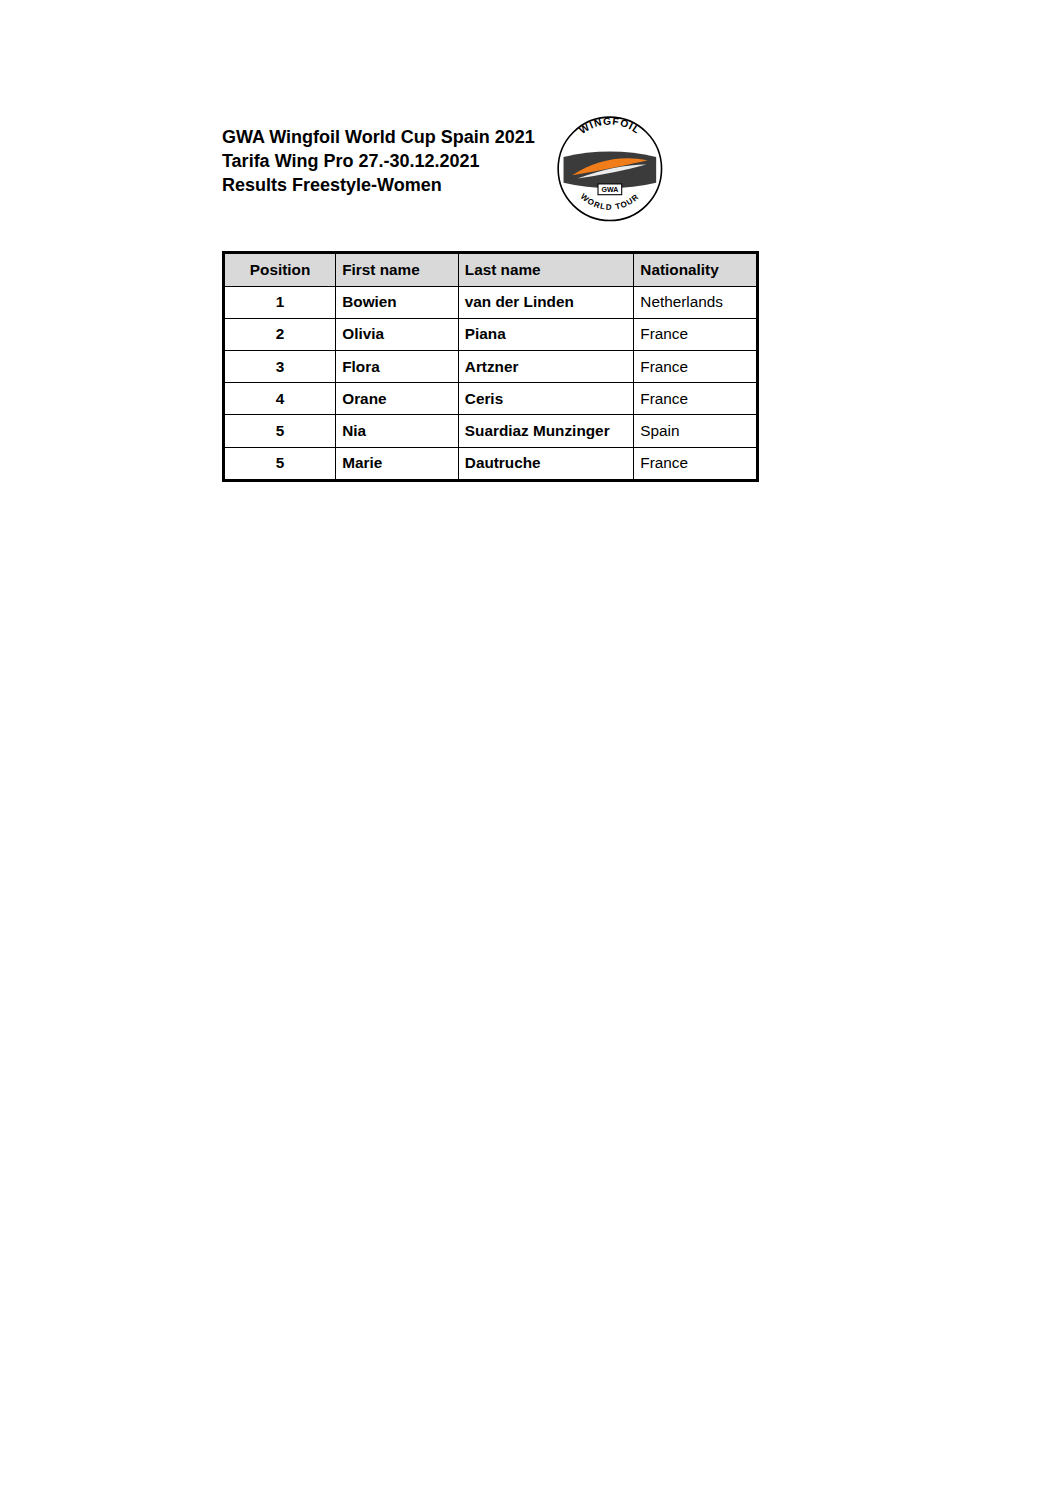GWA Wingfoil World Cup Spain 2021
Tarifa Wing Pro 27.-30.12.2021
Results Freestyle-Women
GWA Wingfoil World Tour WINGFOIL WORLD TOUR GWA
| Position | First name | Last name | Nationality |
| --- | --- | --- | --- |
| 1 | Bowien | van der Linden | Netherlands |
| 2 | Olivia | Piana | France |
| 3 | Flora | Artzner | France |
| 4 | Orane | Ceris | France |
| 5 | Nia | Suardiaz Munzinger | Spain |
| 5 | Marie | Dautruche | France |